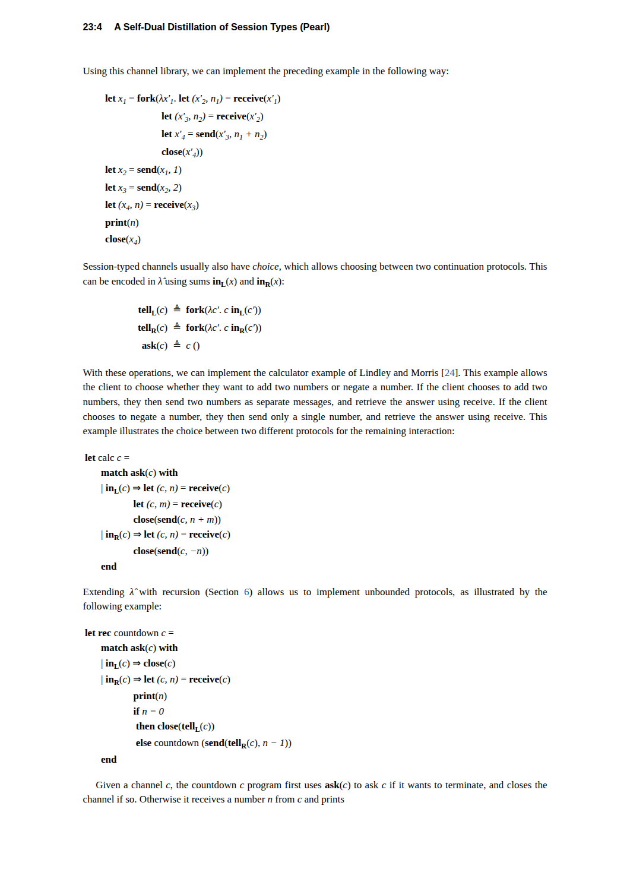23:4 A Self-Dual Distillation of Session Types (Pearl)
Using this channel library, we can implement the preceding example in the following way:
let x1 = fork(λx′1. let (x′2, n1) = receive(x′1)
let (x′3, n2) = receive(x′2)
let x′4 = send(x′3, n1 + n2)
close(x′4))
let x2 = send(x1, 1)
let x3 = send(x2, 2)
let (x4, n) = receive(x3)
print(n)
close(x4)
Session-typed channels usually also have choice, which allows choosing between two continuation protocols. This can be encoded in λ̂ using sums inL(x) and inR(x):
tellL(c) ≜ fork(λc′. c inL(c′))
tellR(c) ≜ fork(λc′. c inR(c′))
ask(c) ≜ c ()
With these operations, we can implement the calculator example of Lindley and Morris [24]. This example allows the client to choose whether they want to add two numbers or negate a number. If the client chooses to add two numbers, they then send two numbers as separate messages, and retrieve the answer using receive. If the client chooses to negate a number, they then send only a single number, and retrieve the answer using receive. This example illustrates the choice between two different protocols for the remaining interaction:
let calc c =
match ask(c) with
| inL(c) ⇒ let (c, n) = receive(c)
let (c, m) = receive(c)
close(send(c, n + m))
| inR(c) ⇒ let (c, n) = receive(c)
close(send(c, −n))
end
Extending λ̂ with recursion (Section 6) allows us to implement unbounded protocols, as illustrated by the following example:
let rec countdown c =
match ask(c) with
| inL(c) ⇒ close(c)
| inR(c) ⇒ let (c, n) = receive(c)
print(n)
if n = 0
then close(tellL(c))
else countdown (send(tellR(c), n − 1))
end
Given a channel c, the countdown c program first uses ask(c) to ask c if it wants to terminate, and closes the channel if so. Otherwise it receives a number n from c and prints